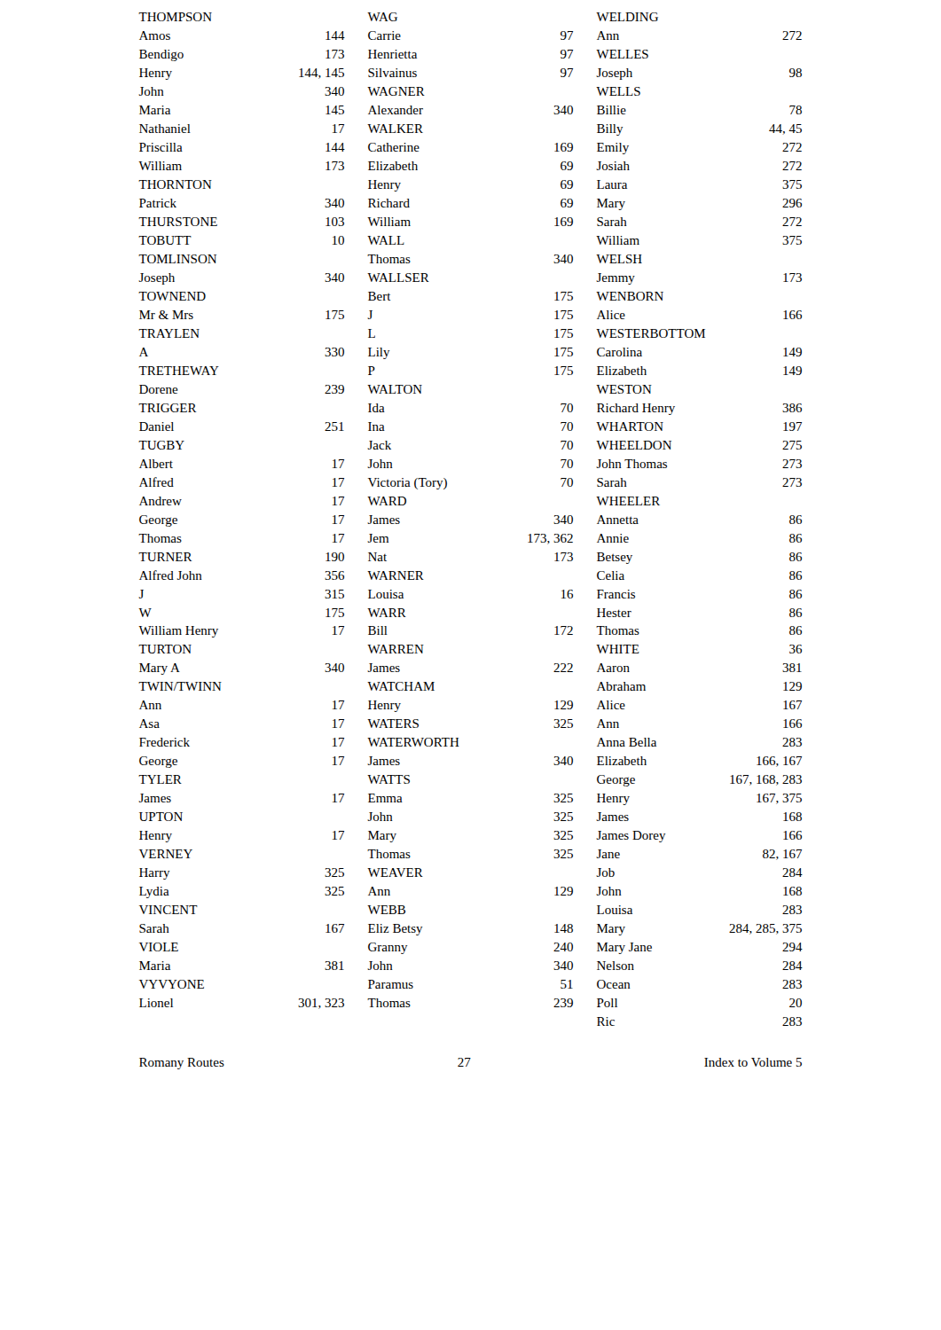| THOMPSON | |
| Amos | 144 |
| Bendigo | 173 |
| Henry | 144, 145 |
| John | 340 |
| Maria | 145 |
| Nathaniel | 17 |
| Priscilla | 144 |
| William | 173 |
| THORNTON | |
| Patrick | 340 |
| THURSTONE | 103 |
| TOBUTT | 10 |
| TOMLINSON | |
| Joseph | 340 |
| TOWNEND | |
| Mr & Mrs | 175 |
| TRAYLEN | |
| A | 330 |
| TRETHEWAY | |
| Dorene | 239 |
| TRIGGER | |
| Daniel | 251 |
| TUGBY | |
| Albert | 17 |
| Alfred | 17 |
| Andrew | 17 |
| George | 17 |
| Thomas | 17 |
| TURNER | 190 |
| Alfred John | 356 |
| J | 315 |
| W | 175 |
| William Henry | 17 |
| TURTON | |
| Mary A | 340 |
| TWIN/TWINN | |
| Ann | 17 |
| Asa | 17 |
| Frederick | 17 |
| George | 17 |
| TYLER | |
| James | 17 |
| UPTON | |
| Henry | 17 |
| VERNEY | |
| Harry | 325 |
| Lydia | 325 |
| VINCENT | |
| Sarah | 167 |
| VIOLE | |
| Maria | 381 |
| VYVYONE | |
| Lionel | 301, 323 |
| WAG | |
| Carrie | 97 |
| Henrietta | 97 |
| Silvainus | 97 |
| WAGNER | |
| Alexander | 340 |
| WALKER | |
| Catherine | 169 |
| Elizabeth | 69 |
| Henry | 69 |
| Richard | 69 |
| William | 169 |
| WALL | |
| Thomas | 340 |
| WALLSER | |
| Bert | 175 |
| J | 175 |
| L | 175 |
| Lily | 175 |
| P | 175 |
| WALTON | |
| Ida | 70 |
| Ina | 70 |
| Jack | 70 |
| John | 70 |
| Victoria (Tory) | 70 |
| WARD | |
| James | 340 |
| Jem | 173, 362 |
| Nat | 173 |
| WARNER | |
| Louisa | 16 |
| WARR | |
| Bill | 172 |
| WARREN | |
| James | 222 |
| WATCHAM | |
| Henry | 129 |
| WATERS | 325 |
| WATERWORTH | |
| James | 340 |
| WATTS | |
| Emma | 325 |
| John | 325 |
| Mary | 325 |
| Thomas | 325 |
| WEAVER | |
| Ann | 129 |
| WEBB | |
| Eliz Betsy | 148 |
| Granny | 240 |
| John | 340 |
| Paramus | 51 |
| Thomas | 239 |
| WELDING | |
| Ann | 272 |
| WELLES | |
| Joseph | 98 |
| WELLS | |
| Billie | 78 |
| Billy | 44, 45 |
| Emily | 272 |
| Josiah | 272 |
| Laura | 375 |
| Mary | 296 |
| Sarah | 272 |
| William | 375 |
| WELSH | |
| Jemmy | 173 |
| WENBORN | |
| Alice | 166 |
| WESTERBOTTOM | |
| Carolina | 149 |
| Elizabeth | 149 |
| WESTON | |
| Richard Henry | 386 |
| WHARTON | 197 |
| WHEELDON | 275 |
| John Thomas | 273 |
| Sarah | 273 |
| WHEELER | |
| Annetta | 86 |
| Annie | 86 |
| Betsey | 86 |
| Celia | 86 |
| Francis | 86 |
| Hester | 86 |
| Thomas | 86 |
| WHITE | 36 |
| Aaron | 381 |
| Abraham | 129 |
| Alice | 167 |
| Ann | 166 |
| Anna Bella | 283 |
| Elizabeth | 166, 167 |
| George | 167, 168, 283 |
| Henry | 167, 375 |
| James | 168 |
| James Dorey | 166 |
| Jane | 82, 167 |
| Job | 284 |
| John | 168 |
| Louisa | 283 |
| Mary | 284, 285, 375 |
| Mary Jane | 294 |
| Nelson | 284 |
| Ocean | 283 |
| Poll | 20 |
| Ric | 283 |
Romany Routes
27
Index to Volume 5